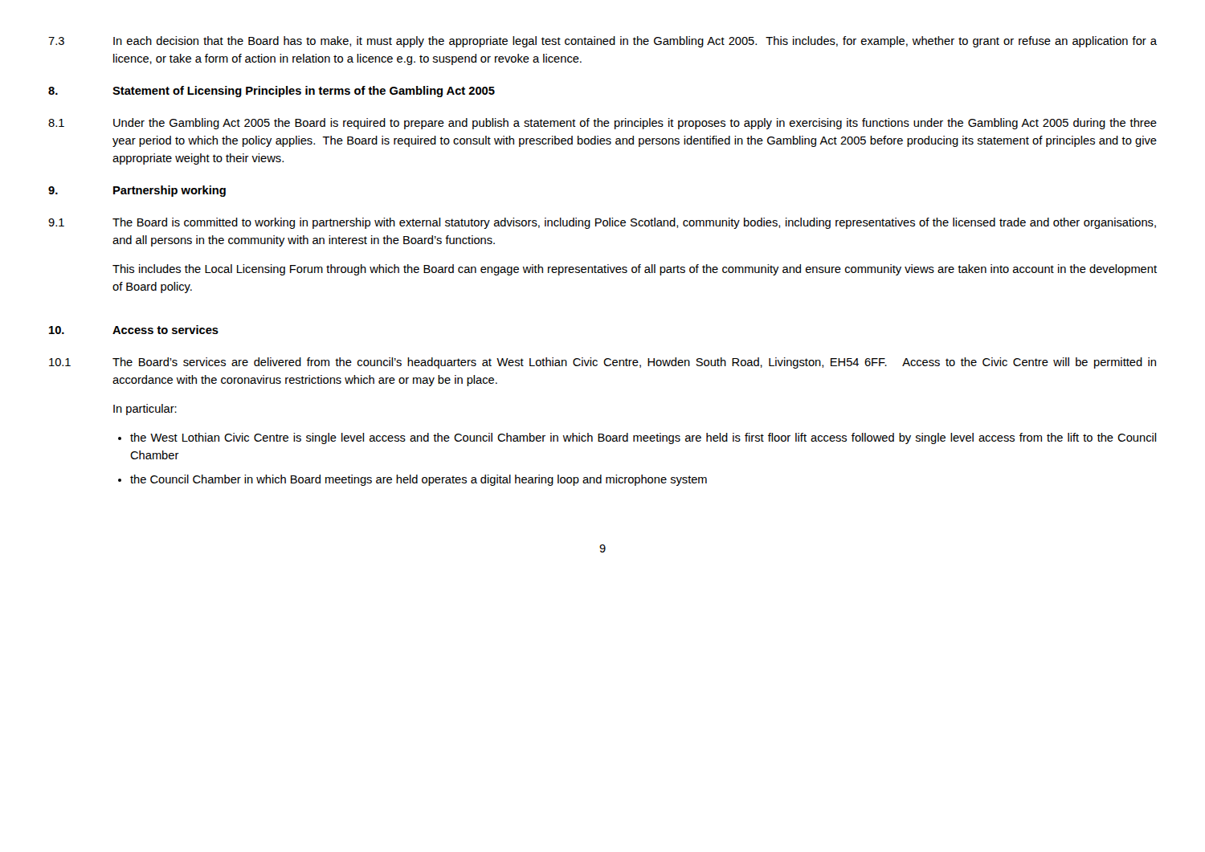7.3
In each decision that the Board has to make, it must apply the appropriate legal test contained in the Gambling Act 2005. This includes, for example, whether to grant or refuse an application for a licence, or take a form of action in relation to a licence e.g. to suspend or revoke a licence.
8.
Statement of Licensing Principles in terms of the Gambling Act 2005
8.1
Under the Gambling Act 2005 the Board is required to prepare and publish a statement of the principles it proposes to apply in exercising its functions under the Gambling Act 2005 during the three year period to which the policy applies. The Board is required to consult with prescribed bodies and persons identified in the Gambling Act 2005 before producing its statement of principles and to give appropriate weight to their views.
9.
Partnership working
9.1
The Board is committed to working in partnership with external statutory advisors, including Police Scotland, community bodies, including representatives of the licensed trade and other organisations, and all persons in the community with an interest in the Board’s functions.
This includes the Local Licensing Forum through which the Board can engage with representatives of all parts of the community and ensure community views are taken into account in the development of Board policy.
10.
Access to services
10.1
The Board’s services are delivered from the council’s headquarters at West Lothian Civic Centre, Howden South Road, Livingston, EH54 6FF. Access to the Civic Centre will be permitted in accordance with the coronavirus restrictions which are or may be in place.
In particular:
the West Lothian Civic Centre is single level access and the Council Chamber in which Board meetings are held is first floor lift access followed by single level access from the lift to the Council Chamber
the Council Chamber in which Board meetings are held operates a digital hearing loop and microphone system
9